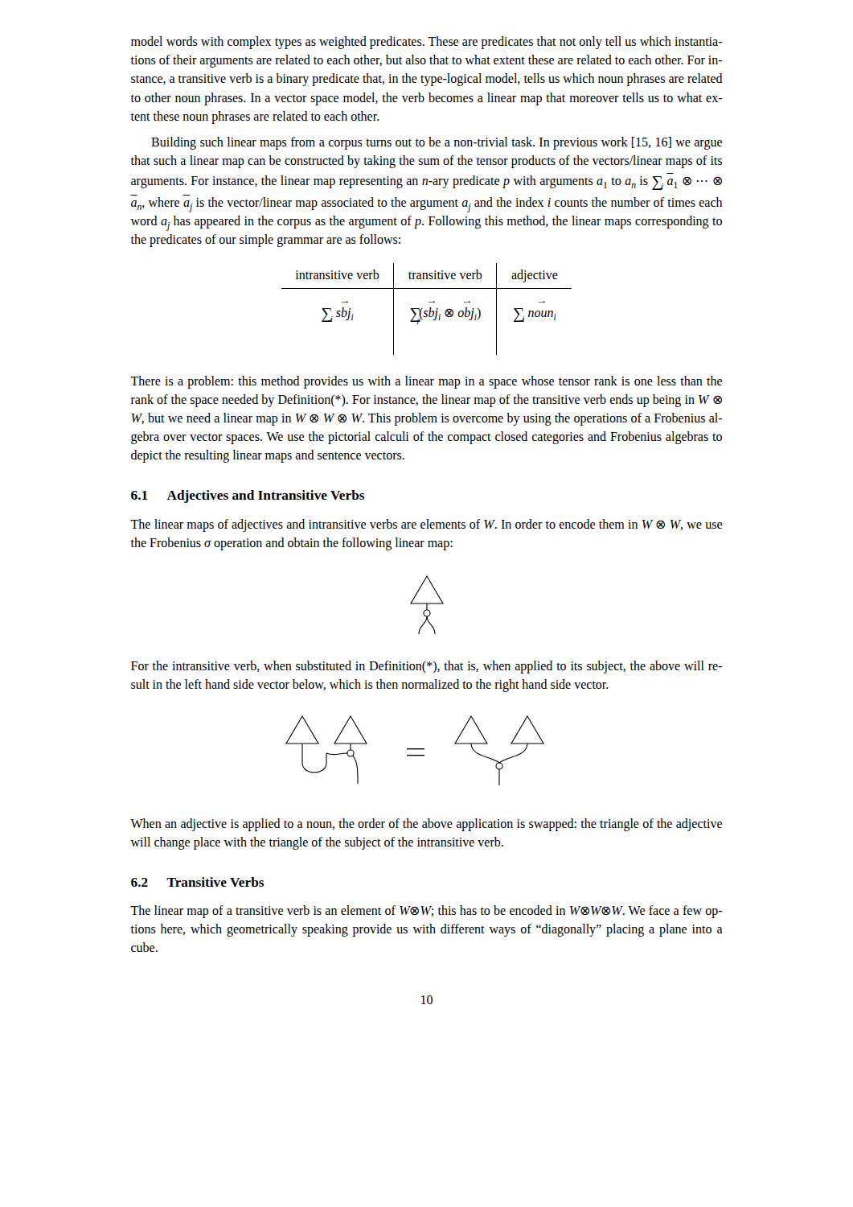model words with complex types as weighted predicates. These are predicates that not only tell us which instantiations of their arguments are related to each other, but also that to what extent these are related to each other. For instance, a transitive verb is a binary predicate that, in the type-logical model, tells us which noun phrases are related to other noun phrases. In a vector space model, the verb becomes a linear map that moreover tells us to what extent these noun phrases are related to each other.
Building such linear maps from a corpus turns out to be a non-trivial task. In previous work [15, 16] we argue that such a linear map can be constructed by taking the sum of the tensor products of the vectors/linear maps of its arguments. For instance, the linear map representing an n-ary predicate p with arguments a1 to an is ∑i a1 ⊗ ⋯ ⊗ an, where aj is the vector/linear map associated to the argument aj and the index i counts the number of times each word aj has appeared in the corpus as the argument of p. Following this method, the linear maps corresponding to the predicates of our simple grammar are as follows:
| intransitive verb | transitive verb | adjective |
| --- | --- | --- |
| ∑ i sbj i | ∑ i ( sbj i ⊗ obj i ) | ∑ i noun i |
There is a problem: this method provides us with a linear map in a space whose tensor rank is one less than the rank of the space needed by Definition(*). For instance, the linear map of the transitive verb ends up being in W ⊗ W, but we need a linear map in W ⊗ W ⊗ W. This problem is overcome by using the operations of a Frobenius algebra over vector spaces. We use the pictorial calculi of the compact closed categories and Frobenius algebras to depict the resulting linear maps and sentence vectors.
6.1 Adjectives and Intransitive Verbs
The linear maps of adjectives and intransitive verbs are elements of W. In order to encode them in W ⊗ W, we use the Frobenius σ operation and obtain the following linear map:
For the intransitive verb, when substituted in Definition(*), that is, when applied to its subject, the above will result in the left hand side vector below, which is then normalized to the right hand side vector.
When an adjective is applied to a noun, the order of the above application is swapped: the triangle of the adjective will change place with the triangle of the subject of the intransitive verb.
6.2 Transitive Verbs
The linear map of a transitive verb is an element of W⊗W; this has to be encoded in W⊗W⊗W. We face a few options here, which geometrically speaking provide us with different ways of “diagonally” placing a plane into a cube.
10